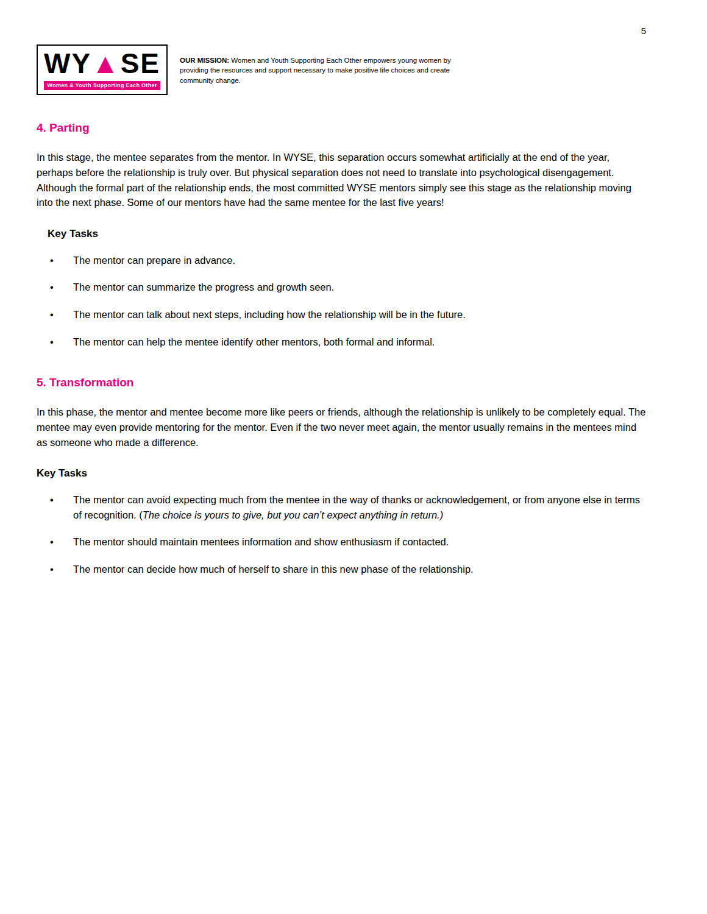5
WY▲SE
Women & Youth Supporting Each Other
OUR MISSION: Women and Youth Supporting Each Other empowers young women by providing the resources and support necessary to make positive life choices and create community change.
4. Parting
In this stage, the mentee separates from the mentor. In WYSE, this separation occurs somewhat artificially at the end of the year, perhaps before the relationship is truly over. But physical separation does not need to translate into psychological disengagement. Although the formal part of the relationship ends, the most committed WYSE mentors simply see this stage as the relationship moving into the next phase. Some of our mentors have had the same mentee for the last five years!
Key Tasks
The mentor can prepare in advance.
The mentor can summarize the progress and growth seen.
The mentor can talk about next steps, including how the relationship will be in the future.
The mentor can help the mentee identify other mentors, both formal and informal.
5. Transformation
In this phase, the mentor and mentee become more like peers or friends, although the relationship is unlikely to be completely equal. The mentee may even provide mentoring for the mentor. Even if the two never meet again, the mentor usually remains in the mentees mind as someone who made a difference.
Key Tasks
The mentor can avoid expecting much from the mentee in the way of thanks or acknowledgement, or from anyone else in terms of recognition. (The choice is yours to give, but you can’t expect anything in return.)
The mentor should maintain mentees information and show enthusiasm if contacted.
The mentor can decide how much of herself to share in this new phase of the relationship.